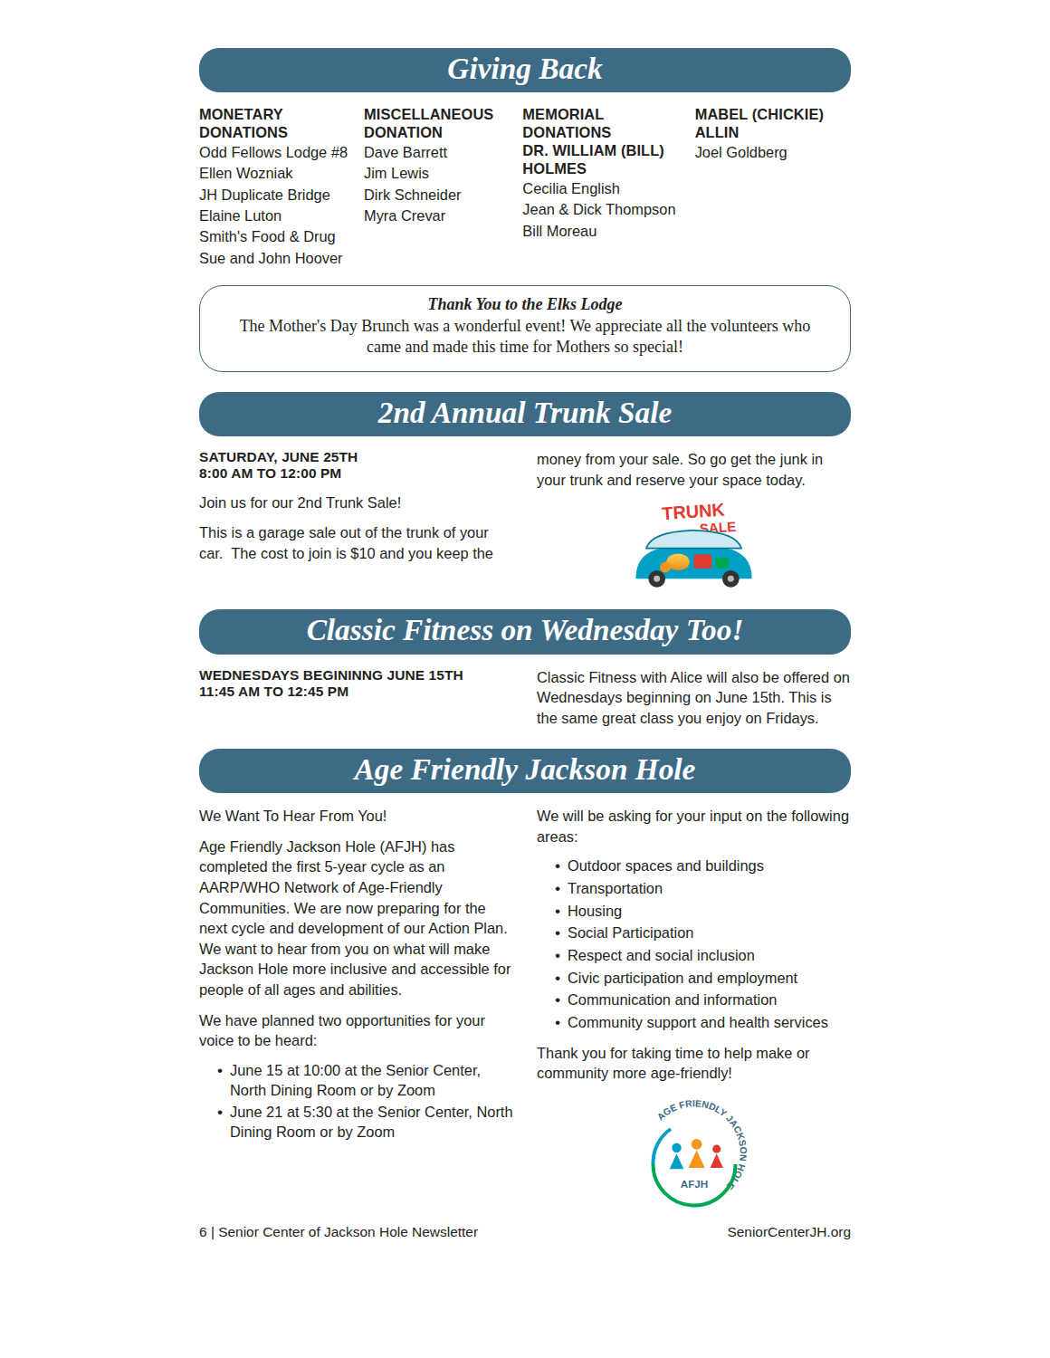Giving Back
Monetary
Donations
Odd Fellows Lodge #8
Ellen Wozniak
JH Duplicate Bridge
Elaine Luton
Smith's Food & Drug
Sue and John Hoover
Miscellaneous
Donation
Dave Barrett
Jim Lewis
Dirk Schneider
Myra Crevar
Memorial
Donations
Dr. William (Bill)
Holmes
Cecilia English
Jean & Dick Thompson
Bill Moreau
Mabel (Chickie) Allin
Joel Goldberg
Thank You to the Elks Lodge
The Mother's Day Brunch was a wonderful event! We appreciate all the volunteers who came and made this time for Mothers so special!
2nd Annual Trunk Sale
Saturday, June 25th
8:00 AM to 12:00 PM
Join us for our 2nd Trunk Sale!
This is a garage sale out of the trunk of your car. The cost to join is $10 and you keep the money from your sale. So go get the junk in your trunk and reserve your space today.
Classic Fitness on Wednesday Too!
Wednesdays Begininng June 15th
11:45 AM to 12:45 PM
Classic Fitness with Alice will also be offered on Wednesdays beginning on June 15th. This is the same great class you enjoy on Fridays.
Age Friendly Jackson Hole
We Want To Hear From You!
Age Friendly Jackson Hole (AFJH) has completed the first 5-year cycle as an AARP/WHO Network of Age-Friendly Communities. We are now preparing for the next cycle and development of our Action Plan. We want to hear from you on what will make Jackson Hole more inclusive and accessible for people of all ages and abilities.
We have planned two opportunities for your voice to be heard:
June 15 at 10:00 at the Senior Center, North Dining Room or by Zoom
June 21 at 5:30 at the Senior Center, North Dining Room or by Zoom
We will be asking for your input on the following areas:
Outdoor spaces and buildings
Transportation
Housing
Social Participation
Respect and social inclusion
Civic participation and employment
Communication and information
Community support and health services
Thank you for taking time to help make or community more age-friendly!
6 | Senior Center of Jackson Hole Newsletter
SeniorCenterJH.org